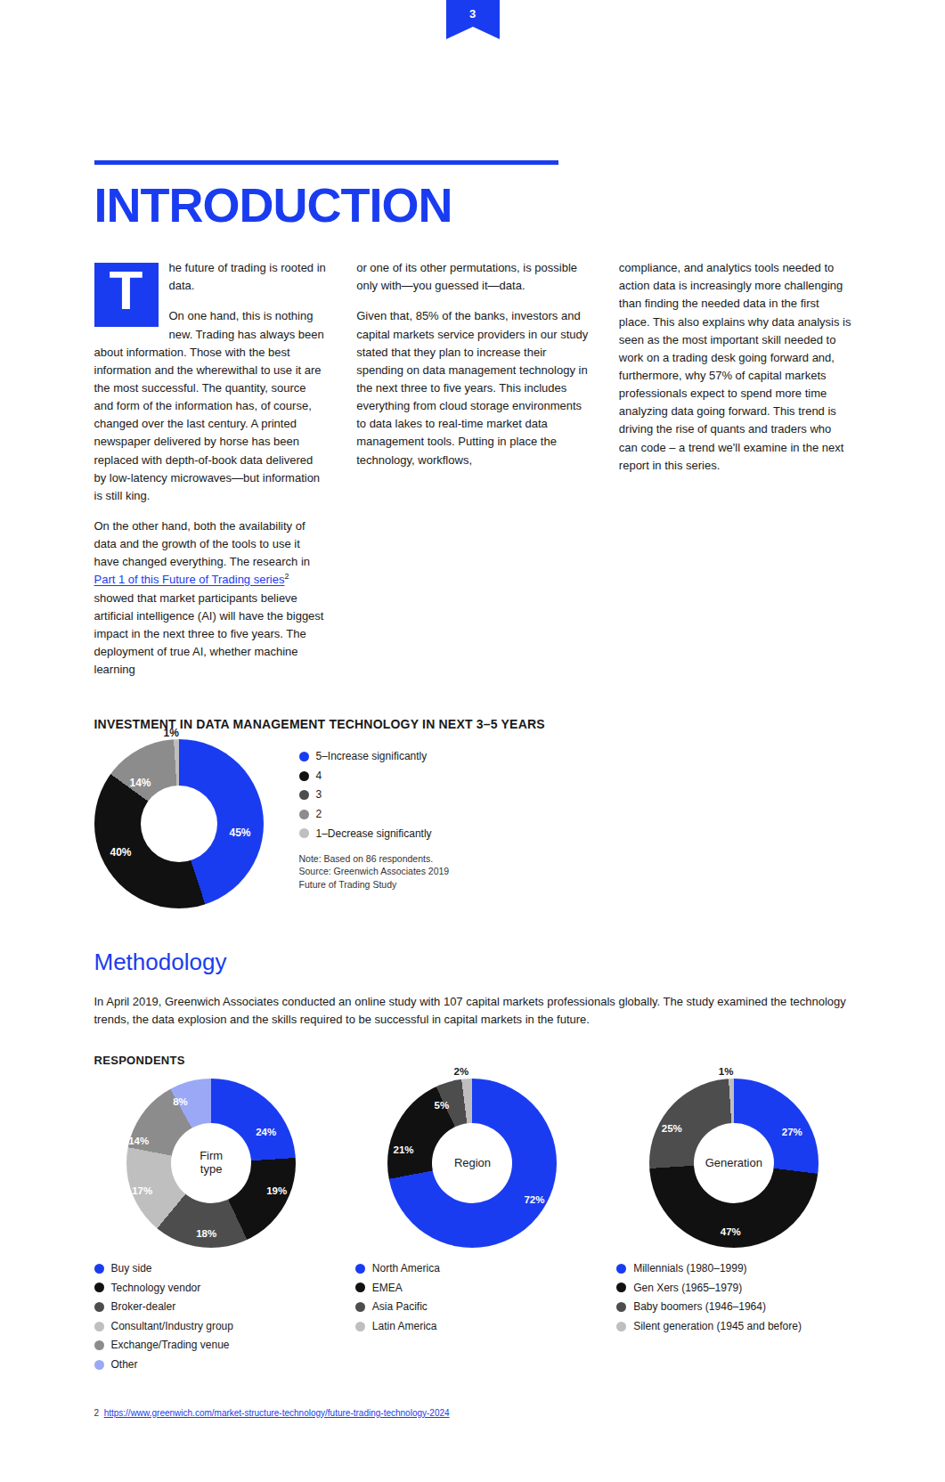3
INTRODUCTION
The future of trading is rooted in data.
On one hand, this is nothing new. Trading has always been about information. Those with the best information and the wherewithal to use it are the most successful. The quantity, source and form of the information has, of course, changed over the last century. A printed newspaper delivered by horse has been replaced with depth-of-book data delivered by low-latency microwaves—but information is still king.
On the other hand, both the availability of data and the growth of the tools to use it have changed everything. The research in Part 1 of this Future of Trading series2 showed that market participants believe artificial intelligence (AI) will have the biggest impact in the next three to five years. The deployment of true AI, whether machine learning
or one of its other permutations, is possible only with—you guessed it—data.
Given that, 85% of the banks, investors and capital markets service providers in our study stated that they plan to increase their spending on data management technology in the next three to five years. This includes everything from cloud storage environments to data lakes to real-time market data management tools. Putting in place the technology, workflows,
compliance, and analytics tools needed to action data is increasingly more challenging than finding the needed data in the first place. This also explains why data analysis is seen as the most important skill needed to work on a trading desk going forward and, furthermore, why 57% of capital markets professionals expect to spend more time analyzing data going forward. This trend is driving the rise of quants and traders who can code – a trend we'll examine in the next report in this series.
Investment in Data Management Technology in Next 3–5 Years
45% 40% 14% 1%
5–Increase significantly
4
3
2
1–Decrease significantly
Note: Based on 86 respondents.
Source: Greenwich Associates 2019
Future of Trading Study
Methodology
In April 2019, Greenwich Associates conducted an online study with 107 capital markets professionals globally. The study examined the technology trends, the data explosion and the skills required to be successful in capital markets in the future.
RESPONDENTS
Firm
type
24% 19% 18% 17% 14% 8%
Buy side
Technology vendor
Broker-dealer
Consultant/Industry group
Exchange/Trading venue
Other
Region
72% 21% 5% 2%
North America
EMEA
Asia Pacific
Latin America
Generation
27% 47% 25% 1%
Millennials (1980–1999)
Gen Xers (1965–1979)
Baby boomers (1946–1964)
Silent generation (1945 and before)
2 https://www.greenwich.com/market-structure-technology/future-trading-technology-2024